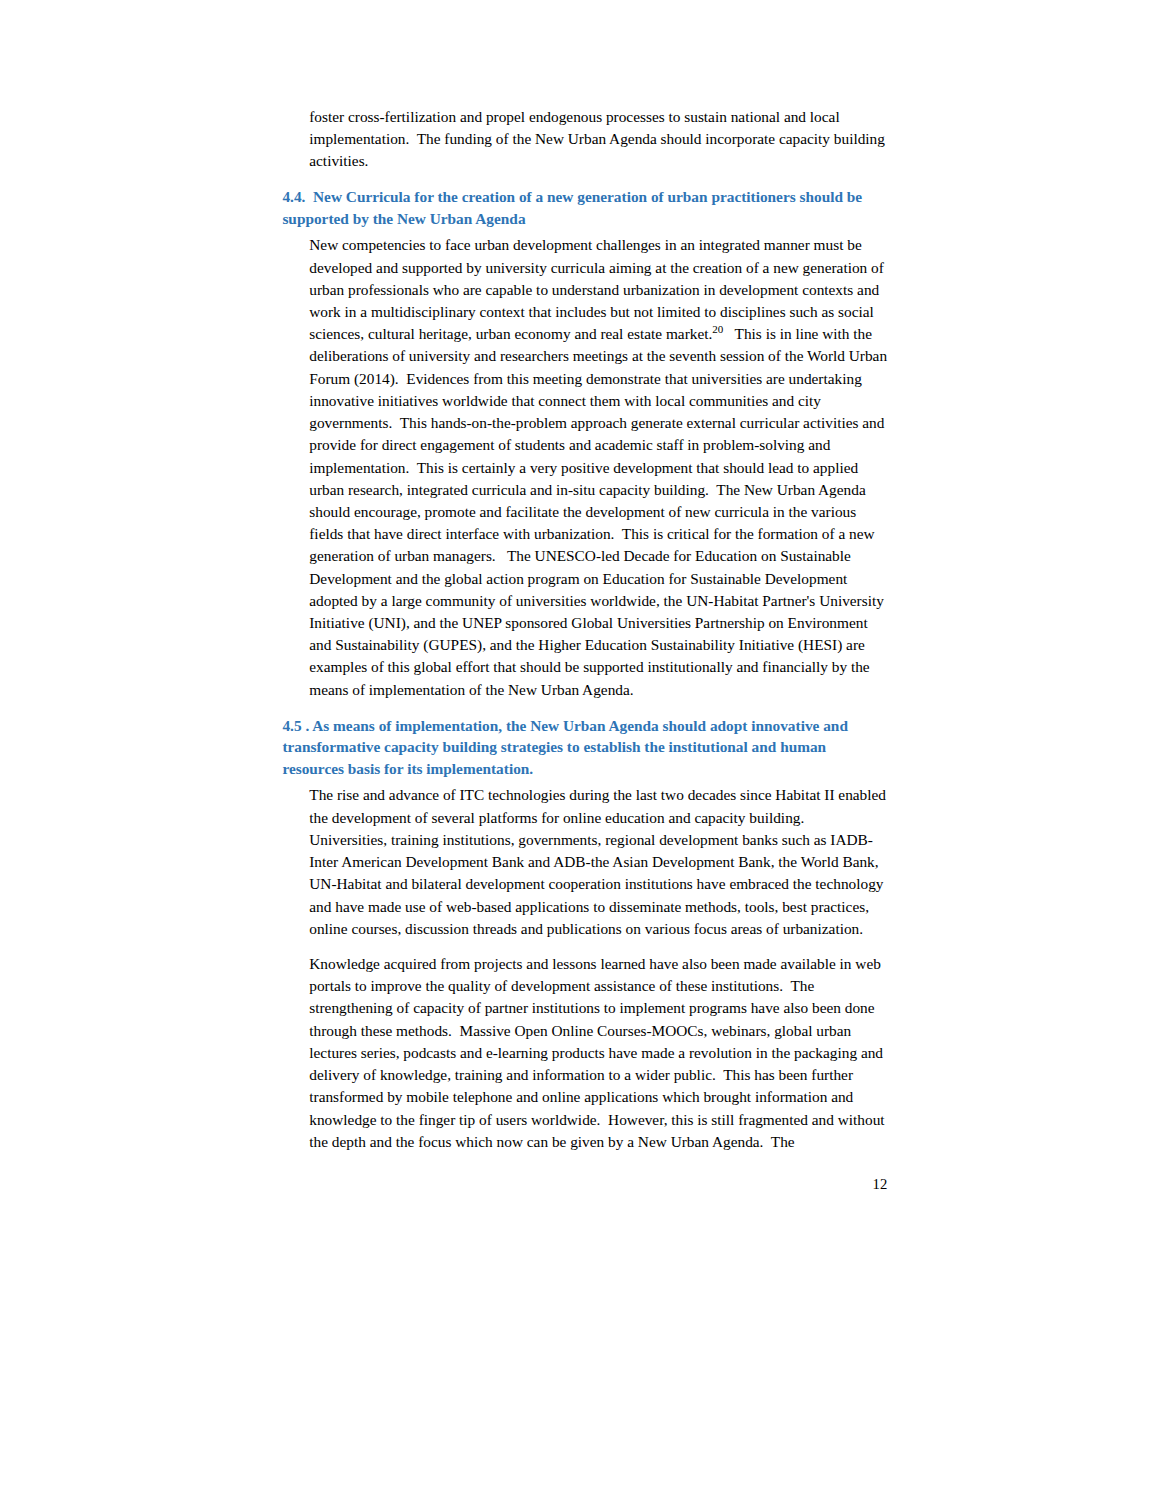foster cross-fertilization and propel endogenous processes to sustain national and local implementation. The funding of the New Urban Agenda should incorporate capacity building activities.
4.4. New Curricula for the creation of a new generation of urban practitioners should be supported by the New Urban Agenda
New competencies to face urban development challenges in an integrated manner must be developed and supported by university curricula aiming at the creation of a new generation of urban professionals who are capable to understand urbanization in development contexts and work in a multidisciplinary context that includes but not limited to disciplines such as social sciences, cultural heritage, urban economy and real estate market.20 This is in line with the deliberations of university and researchers meetings at the seventh session of the World Urban Forum (2014). Evidences from this meeting demonstrate that universities are undertaking innovative initiatives worldwide that connect them with local communities and city governments. This hands-on-the-problem approach generate external curricular activities and provide for direct engagement of students and academic staff in problem-solving and implementation. This is certainly a very positive development that should lead to applied urban research, integrated curricula and in-situ capacity building. The New Urban Agenda should encourage, promote and facilitate the development of new curricula in the various fields that have direct interface with urbanization. This is critical for the formation of a new generation of urban managers. The UNESCO-led Decade for Education on Sustainable Development and the global action program on Education for Sustainable Development adopted by a large community of universities worldwide, the UN-Habitat Partner's University Initiative (UNI), and the UNEP sponsored Global Universities Partnership on Environment and Sustainability (GUPES), and the Higher Education Sustainability Initiative (HESI) are examples of this global effort that should be supported institutionally and financially by the means of implementation of the New Urban Agenda.
4.5 . As means of implementation, the New Urban Agenda should adopt innovative and transformative capacity building strategies to establish the institutional and human resources basis for its implementation.
The rise and advance of ITC technologies during the last two decades since Habitat II enabled the development of several platforms for online education and capacity building. Universities, training institutions, governments, regional development banks such as IADB-Inter American Development Bank and ADB-the Asian Development Bank, the World Bank, UN-Habitat and bilateral development cooperation institutions have embraced the technology and have made use of web-based applications to disseminate methods, tools, best practices, online courses, discussion threads and publications on various focus areas of urbanization.
Knowledge acquired from projects and lessons learned have also been made available in web portals to improve the quality of development assistance of these institutions. The strengthening of capacity of partner institutions to implement programs have also been done through these methods. Massive Open Online Courses-MOOCs, webinars, global urban lectures series, podcasts and e-learning products have made a revolution in the packaging and delivery of knowledge, training and information to a wider public. This has been further transformed by mobile telephone and online applications which brought information and knowledge to the finger tip of users worldwide. However, this is still fragmented and without the depth and the focus which now can be given by a New Urban Agenda. The
12